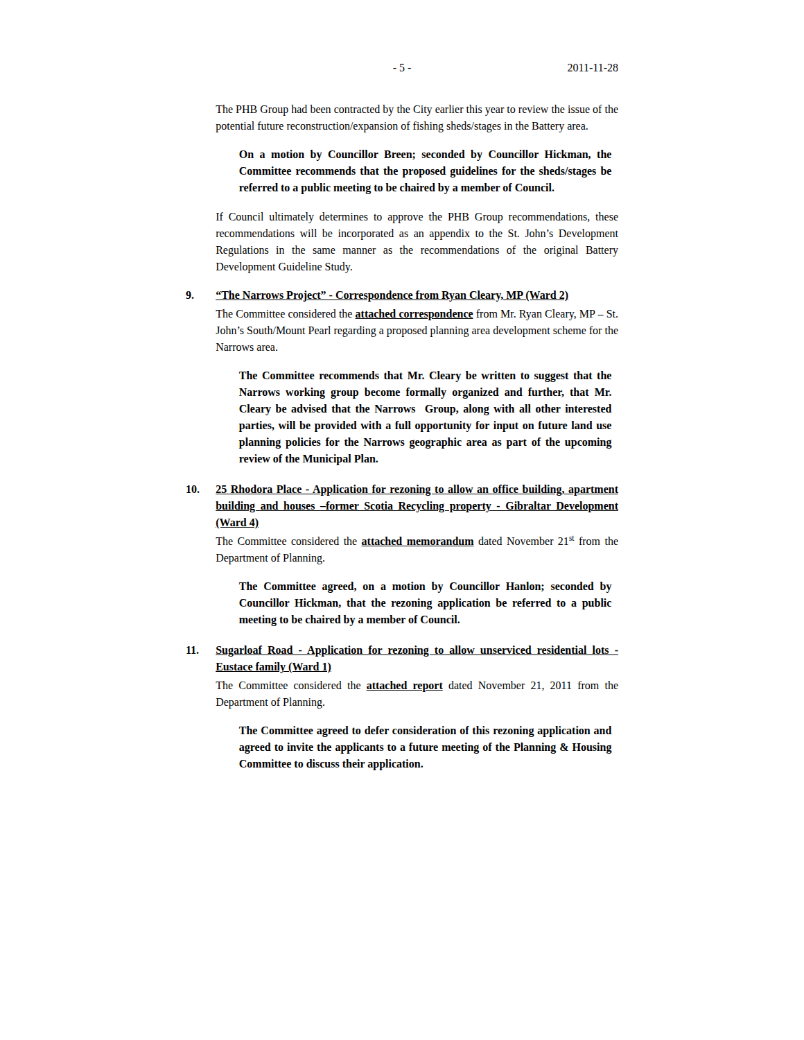- 5 - 2011-11-28
The PHB Group had been contracted by the City earlier this year to review the issue of the potential future reconstruction/expansion of fishing sheds/stages in the Battery area.
On a motion by Councillor Breen; seconded by Councillor Hickman, the Committee recommends that the proposed guidelines for the sheds/stages be referred to a public meeting to be chaired by a member of Council.
If Council ultimately determines to approve the PHB Group recommendations, these recommendations will be incorporated as an appendix to the St. John’s Development Regulations in the same manner as the recommendations of the original Battery Development Guideline Study.
9. “The Narrows Project” - Correspondence from Ryan Cleary, MP (Ward 2)
The Committee considered the attached correspondence from Mr. Ryan Cleary, MP – St. John’s South/Mount Pearl regarding a proposed planning area development scheme for the Narrows area.
The Committee recommends that Mr. Cleary be written to suggest that the Narrows working group become formally organized and further, that Mr. Cleary be advised that the Narrows Group, along with all other interested parties, will be provided with a full opportunity for input on future land use planning policies for the Narrows geographic area as part of the upcoming review of the Municipal Plan.
10. 25 Rhodora Place - Application for rezoning to allow an office building, apartment building and houses –former Scotia Recycling property - Gibraltar Development (Ward 4)
The Committee considered the attached memorandum dated November 21st from the Department of Planning.
The Committee agreed, on a motion by Councillor Hanlon; seconded by Councillor Hickman, that the rezoning application be referred to a public meeting to be chaired by a member of Council.
11. Sugarloaf Road - Application for rezoning to allow unserviced residential lots - Eustace family (Ward 1)
The Committee considered the attached report dated November 21, 2011 from the Department of Planning.
The Committee agreed to defer consideration of this rezoning application and agreed to invite the applicants to a future meeting of the Planning & Housing Committee to discuss their application.